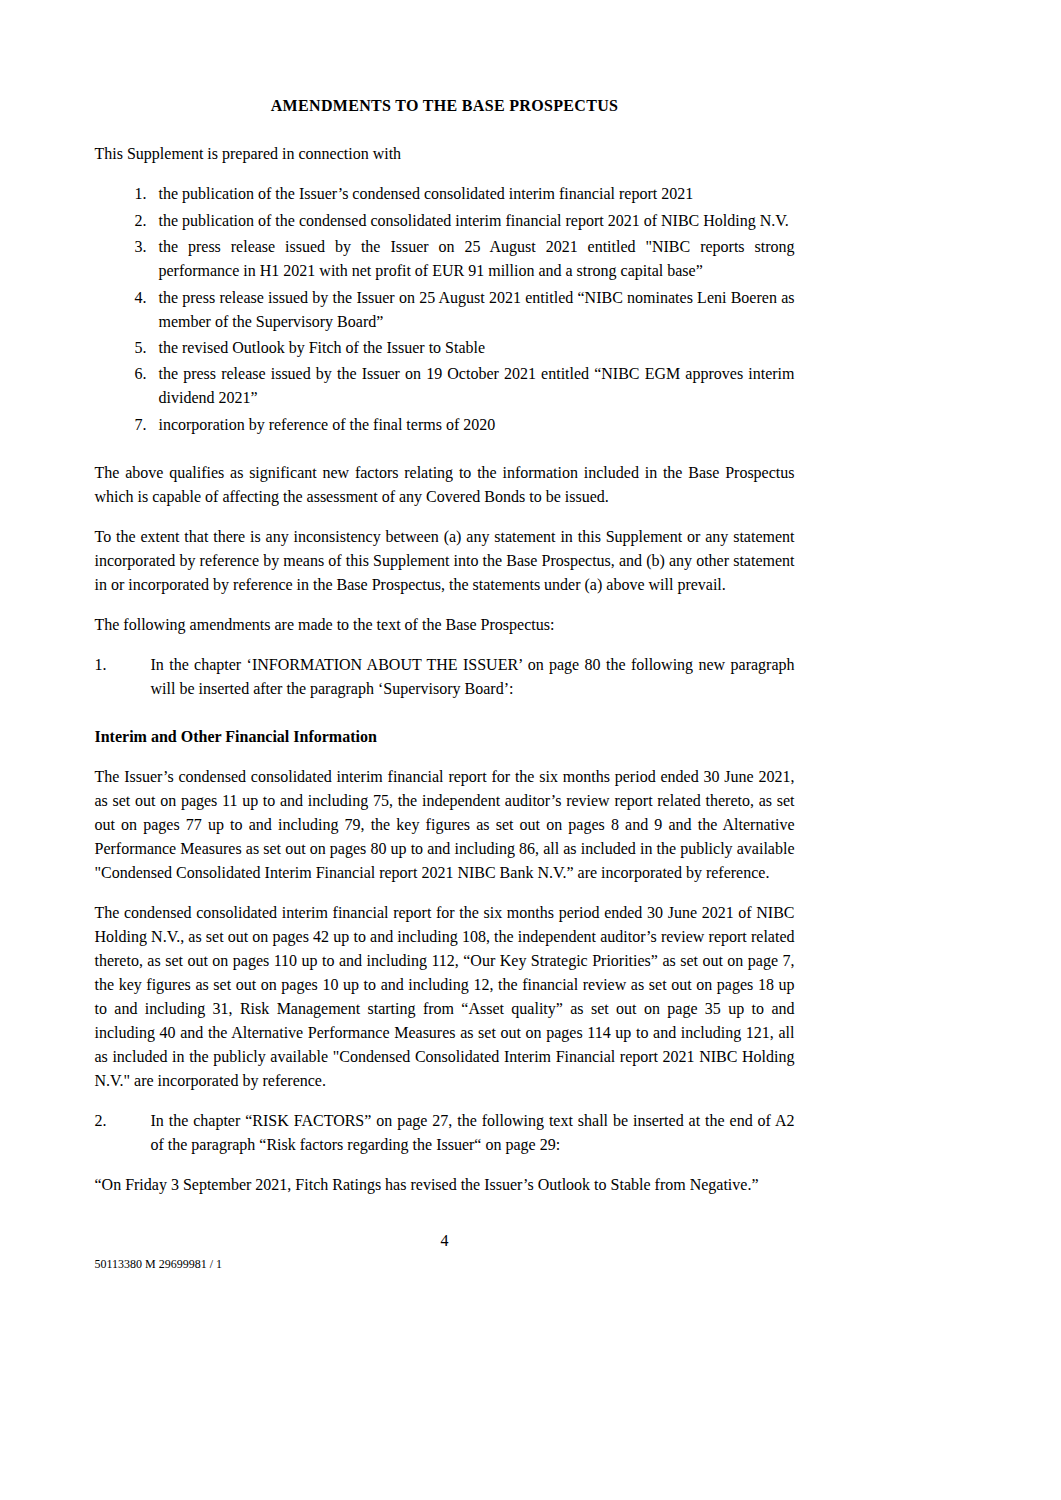AMENDMENTS TO THE BASE PROSPECTUS
This Supplement is prepared in connection with
the publication of the Issuer’s condensed consolidated interim financial report 2021
the publication of the condensed consolidated interim financial report 2021 of NIBC Holding N.V.
the press release issued by the Issuer on 25 August 2021 entitled "NIBC reports strong performance in H1 2021 with net profit of EUR 91 million and a strong capital base”
the press release issued by the Issuer on 25 August 2021 entitled “NIBC nominates Leni Boeren as member of the Supervisory Board”
the revised Outlook by Fitch of the Issuer to Stable
the press release issued by the Issuer on 19 October 2021 entitled “NIBC EGM approves interim dividend 2021”
incorporation by reference of the final terms of 2020
The above qualifies as significant new factors relating to the information included in the Base Prospectus which is capable of affecting the assessment of any Covered Bonds to be issued.
To the extent that there is any inconsistency between (a) any statement in this Supplement or any statement incorporated by reference by means of this Supplement into the Base Prospectus, and (b) any other statement in or incorporated by reference in the Base Prospectus, the statements under (a) above will prevail.
The following amendments are made to the text of the Base Prospectus:
1.
In the chapter ‘INFORMATION ABOUT THE ISSUER’ on page 80 the following new paragraph will be inserted after the paragraph ‘Supervisory Board’:
Interim and Other Financial Information
The Issuer’s condensed consolidated interim financial report for the six months period ended 30 June 2021, as set out on pages 11 up to and including 75, the independent auditor’s review report related thereto, as set out on pages 77 up to and including 79, the key figures as set out on pages 8 and 9 and the Alternative Performance Measures as set out on pages 80 up to and including 86, all as included in the publicly available "Condensed Consolidated Interim Financial report 2021 NIBC Bank N.V.” are incorporated by reference.
The condensed consolidated interim financial report for the six months period ended 30 June 2021 of NIBC Holding N.V., as set out on pages 42 up to and including 108, the independent auditor’s review report related thereto, as set out on pages 110 up to and including 112, “Our Key Strategic Priorities” as set out on page 7, the key figures as set out on pages 10 up to and including 12, the financial review as set out on pages 18 up to and including 31, Risk Management starting from “Asset quality” as set out on page 35 up to and including 40 and the Alternative Performance Measures as set out on pages 114 up to and including 121, all as included in the publicly available "Condensed Consolidated Interim Financial report 2021 NIBC Holding N.V." are incorporated by reference.
2.
In the chapter “RISK FACTORS” on page 27, the following text shall be inserted at the end of A2 of the paragraph “Risk factors regarding the Issuer“ on page 29:
“On Friday 3 September 2021, Fitch Ratings has revised the Issuer’s Outlook to Stable from Negative.”
4
50113380 M 29699981 / 1